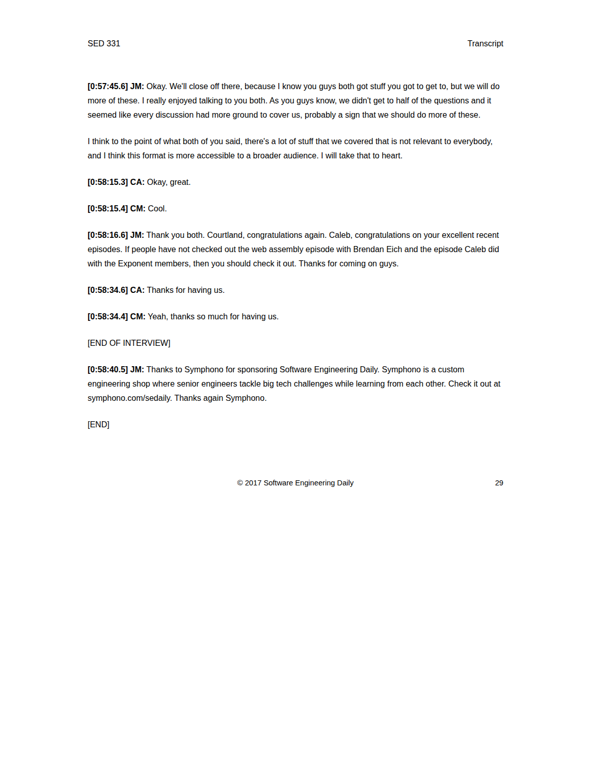SED 331 Transcript
[0:57:45.6] JM: Okay. We'll close off there, because I know you guys both got stuff you got to get to, but we will do more of these. I really enjoyed talking to you both. As you guys know, we didn't get to half of the questions and it seemed like every discussion had more ground to cover us, probably a sign that we should do more of these.
I think to the point of what both of you said, there's a lot of stuff that we covered that is not relevant to everybody, and I think this format is more accessible to a broader audience. I will take that to heart.
[0:58:15.3] CA: Okay, great.
[0:58:15.4] CM: Cool.
[0:58:16.6] JM: Thank you both. Courtland, congratulations again. Caleb, congratulations on your excellent recent episodes. If people have not checked out the web assembly episode with Brendan Eich and the episode Caleb did with the Exponent members, then you should check it out. Thanks for coming on guys.
[0:58:34.6] CA: Thanks for having us.
[0:58:34.4] CM: Yeah, thanks so much for having us.
[END OF INTERVIEW]
[0:58:40.5] JM: Thanks to Symphono for sponsoring Software Engineering Daily. Symphono is a custom engineering shop where senior engineers tackle big tech challenges while learning from each other. Check it out at symphono.com/sedaily. Thanks again Symphono.
[END]
© 2017 Software Engineering Daily 29